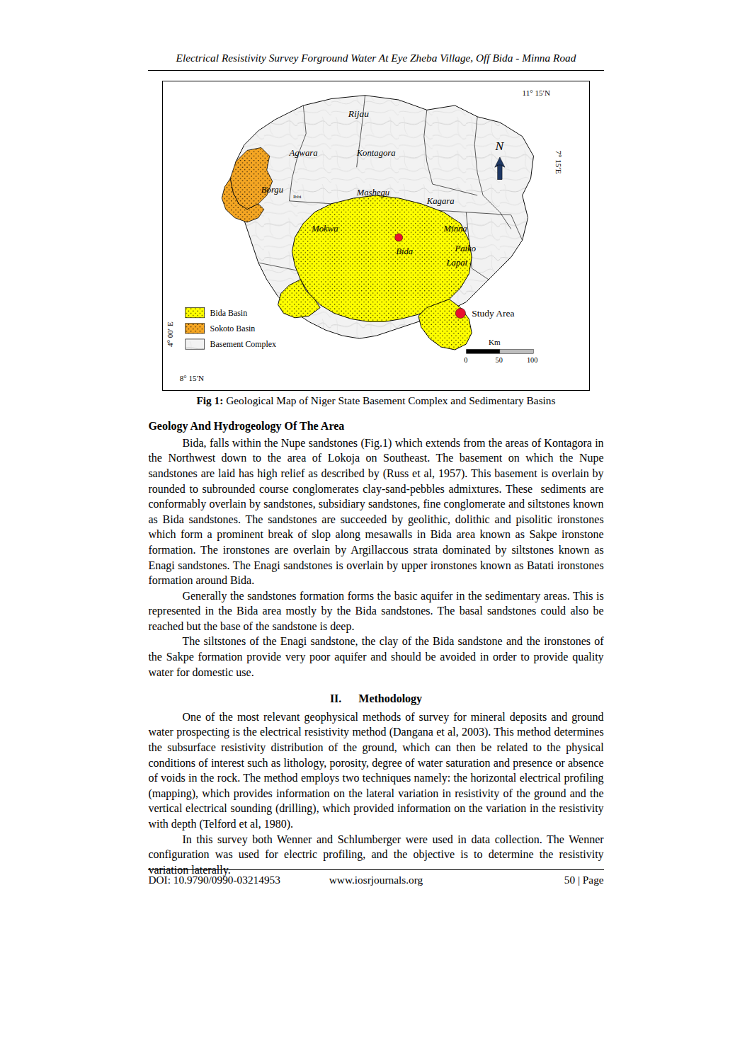Electrical Resistivity Survey Forground Water At Eye Zheba Village, Off Bida - Minna Road
Rijau Agwara Kontagora Borgu Mashegu Kagara Mokwa Minna Paiko Lapai Bida Ibbi N 11° 15′N 7° 15′E 4° 00′ E 8° 15′N Bida Basin Sokoto Basin Basement Complex Study Area Km 0 50 100
Fig 1: Geological Map of Niger State Basement Complex and Sedimentary Basins
Geology And Hydrogeology Of The Area
Bida, falls within the Nupe sandstones (Fig.1) which extends from the areas of Kontagora in the Northwest down to the area of Lokoja on Southeast. The basement on which the Nupe sandstones are laid has high relief as described by (Russ et al, 1957). This basement is overlain by rounded to subrounded course conglomerates clay-sand-pebbles admixtures. These sediments are conformably overlain by sandstones, subsidiary sandstones, fine conglomerate and siltstones known as Bida sandstones. The sandstones are succeeded by geolithic, dolithic and pisolitic ironstones which form a prominent break of slop along mesawalls in Bida area known as Sakpe ironstone formation. The ironstones are overlain by Argillaccous strata dominated by siltstones known as Enagi sandstones. The Enagi sandstones is overlain by upper ironstones known as Batati ironstones formation around Bida.
Generally the sandstones formation forms the basic aquifer in the sedimentary areas. This is represented in the Bida area mostly by the Bida sandstones. The basal sandstones could also be reached but the base of the sandstone is deep.
The siltstones of the Enagi sandstone, the clay of the Bida sandstone and the ironstones of the Sakpe formation provide very poor aquifer and should be avoided in order to provide quality water for domestic use.
II. Methodology
One of the most relevant geophysical methods of survey for mineral deposits and ground water prospecting is the electrical resistivity method (Dangana et al, 2003). This method determines the subsurface resistivity distribution of the ground, which can then be related to the physical conditions of interest such as lithology, porosity, degree of water saturation and presence or absence of voids in the rock. The method employs two techniques namely: the horizontal electrical profiling (mapping), which provides information on the lateral variation in resistivity of the ground and the vertical electrical sounding (drilling), which provided information on the variation in the resistivity with depth (Telford et al, 1980).
In this survey both Wenner and Schlumberger were used in data collection. The Wenner configuration was used for electric profiling, and the objective is to determine the resistivity variation laterally.
DOI: 10.9790/0990-03214953
www.iosrjournals.org
50 | Page